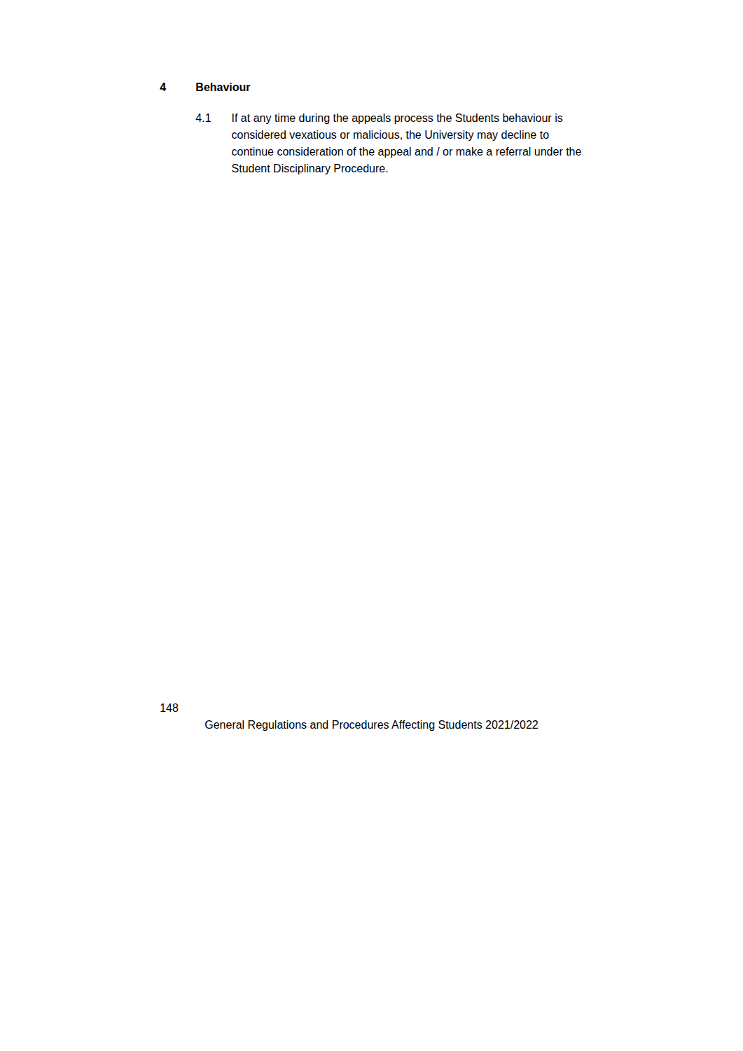4 Behaviour
4.1 If at any time during the appeals process the Students behaviour is considered vexatious or malicious, the University may decline to continue consideration of the appeal and / or make a referral under the Student Disciplinary Procedure.
148
General Regulations and Procedures Affecting Students 2021/2022